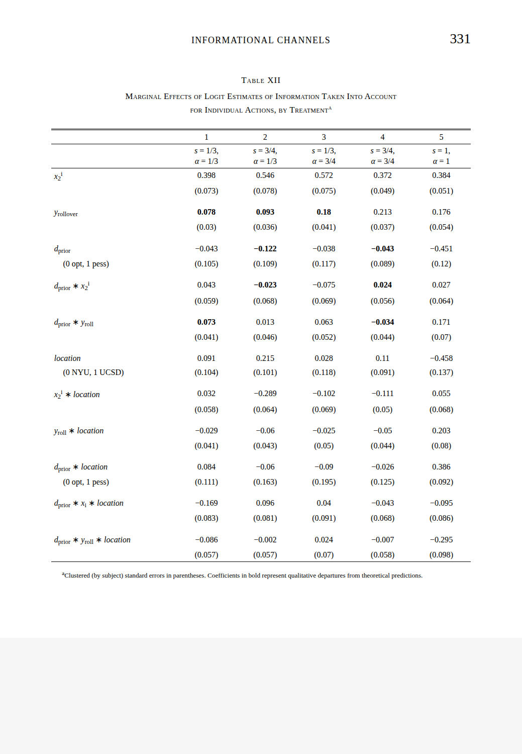INFORMATIONAL CHANNELS 331
Table XII
Marginal Effects of Logit Estimates of Information Taken Into Account
for Individual Actions, by Treatmenta
| | 1 | 2 | 3 | 4 | 5 |
| | s = 1/3, α = 1/3 | s = 3/4, α = 1/3 | s = 1/3, α = 3/4 | s = 3/4, α = 3/4 | s = 1, α = 1 |
| x 2 i | 0.398 | 0.546 | 0.572 | 0.372 | 0.384 |
| | (0.073) | (0.078) | (0.075) | (0.049) | (0.051) |
| y rollover | 0.078 | 0.093 | 0.18 | 0.213 | 0.176 |
| | (0.03) | (0.036) | (0.041) | (0.037) | (0.054) |
| d prior | −0.043 | −0.122 | −0.038 | −0.043 | −0.451 |
| (0 opt, 1 pess) | (0.105) | (0.109) | (0.117) | (0.089) | (0.12) |
| d prior ∗ x 2 i | 0.043 | −0.023 | −0.075 | 0.024 | 0.027 |
| | (0.059) | (0.068) | (0.069) | (0.056) | (0.064) |
| d prior ∗ y roll | 0.073 | 0.013 | 0.063 | −0.034 | 0.171 |
| | (0.041) | (0.046) | (0.052) | (0.044) | (0.07) |
| location | 0.091 | 0.215 | 0.028 | 0.11 | −0.458 |
| (0 NYU, 1 UCSD) | (0.104) | (0.101) | (0.118) | (0.091) | (0.137) |
| x 2 i ∗ location | 0.032 | −0.289 | −0.102 | −0.111 | 0.055 |
| | (0.058) | (0.064) | (0.069) | (0.05) | (0.068) |
| y roll ∗ location | −0.029 | −0.06 | −0.025 | −0.05 | 0.203 |
| | (0.041) | (0.043) | (0.05) | (0.044) | (0.08) |
| d prior ∗ location | 0.084 | −0.06 | −0.09 | −0.026 | 0.386 |
| (0 opt, 1 pess) | (0.111) | (0.163) | (0.195) | (0.125) | (0.092) |
| d prior ∗ x i ∗ location | −0.169 | 0.096 | 0.04 | −0.043 | −0.095 |
| | (0.083) | (0.081) | (0.091) | (0.068) | (0.086) |
| d prior ∗ y roll ∗ location | −0.086 | −0.002 | 0.024 | −0.007 | −0.295 |
| | (0.057) | (0.057) | (0.07) | (0.058) | (0.098) |
aClustered (by subject) standard errors in parentheses. Coefficients in bold represent qualitative departures from theoretical predictions.